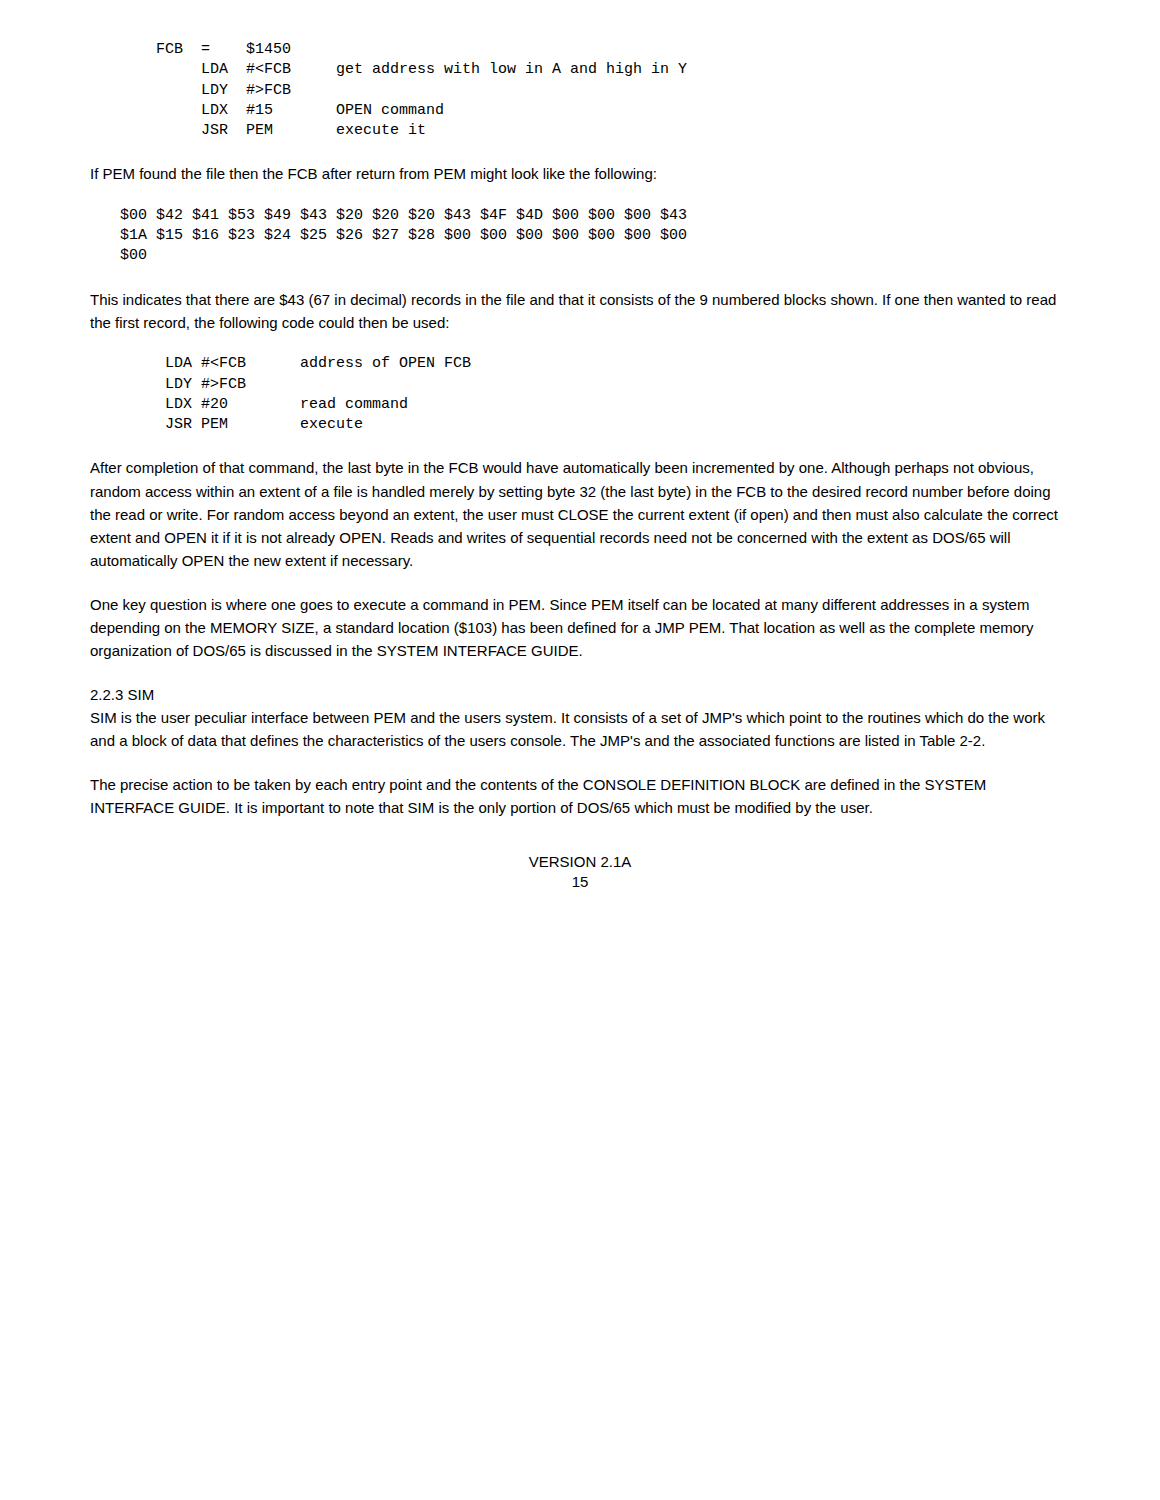FCB  =    $1450
         LDA  #<FCB     get address with low in A and high in Y
         LDY  #>FCB
         LDX  #15       OPEN command
         JSR  PEM       execute it
If PEM found the file then the FCB after return from PEM might look like the following:
$00 $42 $41 $53 $49 $43 $20 $20 $20 $43 $4F $4D $00 $00 $00 $43
$1A $15 $16 $23 $24 $25 $26 $27 $28 $00 $00 $00 $00 $00 $00 $00
$00
This indicates that there are $43 (67 in decimal) records in the file and that it consists of the 9 numbered blocks shown. If one then wanted to read the first record, the following code could then be used:
LDA #<FCB      address of OPEN FCB
LDY #>FCB
LDX #20        read command
JSR PEM        execute
After completion of that command, the last byte in the FCB would have automatically been incremented by one. Although perhaps not obvious, random access within an extent of a file is handled merely by setting byte 32 (the last byte) in the FCB to the desired record number before doing the read or write. For random access beyond an extent, the user must CLOSE the current extent (if open) and then must also calculate the correct extent and OPEN it if it is not already OPEN. Reads and writes of sequential records need not be concerned with the extent as DOS/65 will automatically OPEN the new extent if necessary.
One key question is where one goes to execute a command in PEM. Since PEM itself can be located at many different addresses in a system depending on the MEMORY SIZE, a standard location ($103) has been defined for a JMP PEM. That location as well as the complete memory organization of DOS/65 is discussed in the SYSTEM INTERFACE GUIDE.
2.2.3 SIM
SIM is the user peculiar interface between PEM and the users system. It consists of a set of JMP's which point to the routines which do the work and a block of data that defines the characteristics of the users console. The JMP's and the associated functions are listed in Table 2-2.
The precise action to be taken by each entry point and the contents of the CONSOLE DEFINITION BLOCK are defined in the SYSTEM INTERFACE GUIDE. It is important to note that SIM is the only portion of DOS/65 which must be modified by the user.
VERSION 2.1A
15